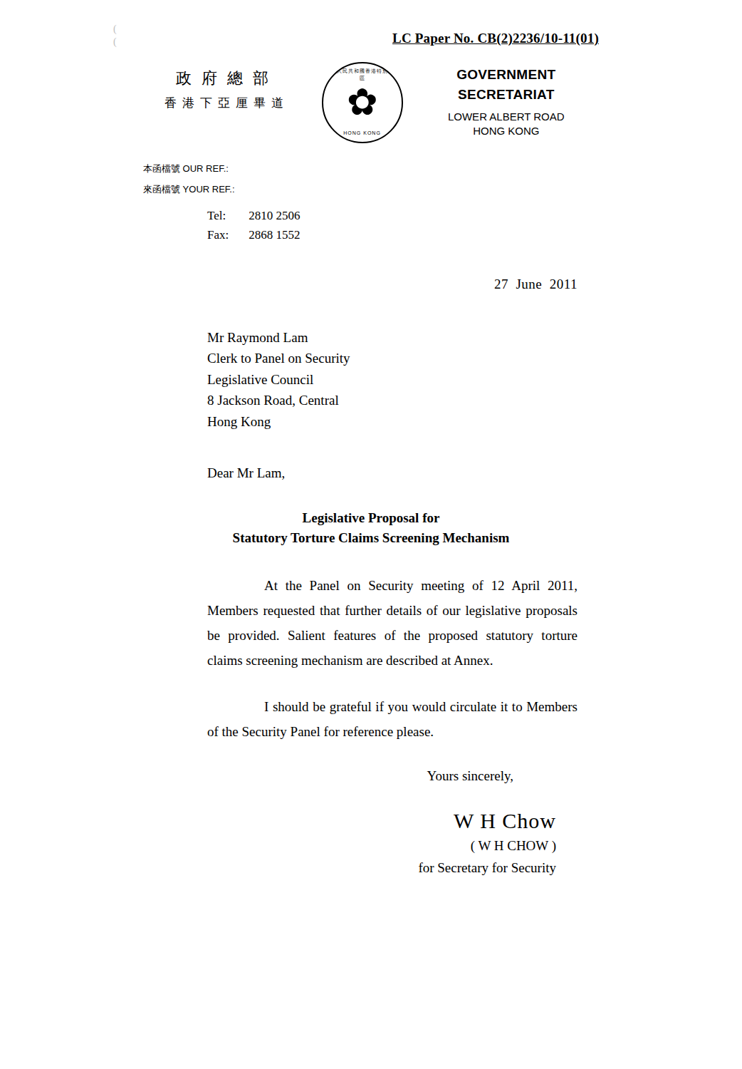( (
LC Paper No. CB(2)2236/10-11(01)
政府總部
香港下亞厘畢道
中華人民共和國香港特別行政區
✿
HONG KONG
GOVERNMENT SECRETARIAT
LOWER ALBERT ROAD
HONG KONG
本函檔號 OUR REF.:
來函檔號 YOUR REF.:
| Tel: | 2810 2506 |
| Fax: | 2868 1552 |
27 June 2011
Mr Raymond Lam
Clerk to Panel on Security
Legislative Council
8 Jackson Road, Central
Hong Kong
Dear Mr Lam,
Legislative Proposal for Statutory Torture Claims Screening Mechanism
At the Panel on Security meeting of 12 April 2011, Members requested that further details of our legislative proposals be provided. Salient features of the proposed statutory torture claims screening mechanism are described at Annex.
I should be grateful if you would circulate it to Members of the Security Panel for reference please.
Yours sincerely,
W H Chow
( W H CHOW )
for Secretary for Security